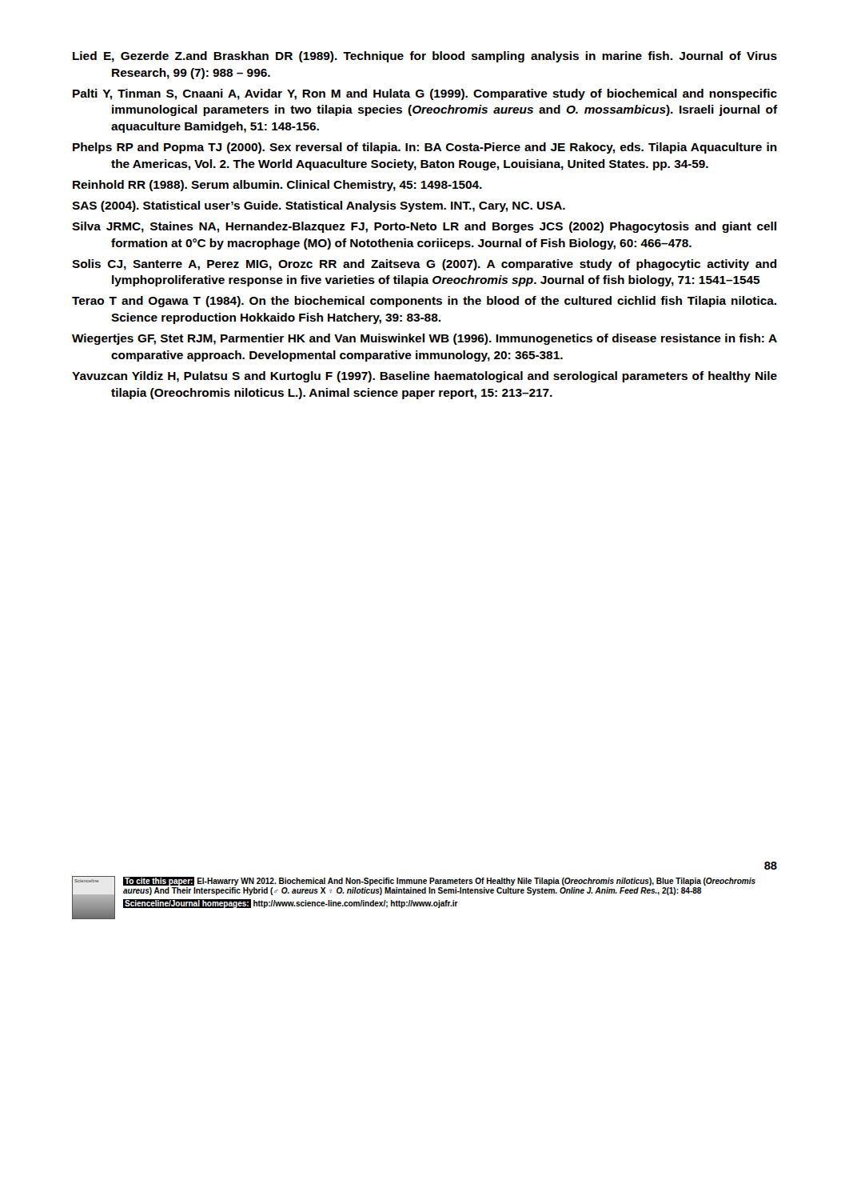Lied E, Gezerde Z.and Braskhan DR (1989). Technique for blood sampling analysis in marine fish. Journal of Virus Research, 99 (7): 988 – 996.
Palti Y, Tinman S, Cnaani A, Avidar Y, Ron M and Hulata G (1999). Comparative study of biochemical and nonspecific immunological parameters in two tilapia species (Oreochromis aureus and O. mossambicus). Israeli journal of aquaculture Bamidgeh, 51: 148-156.
Phelps RP and Popma TJ (2000). Sex reversal of tilapia. In: BA Costa-Pierce and JE Rakocy, eds. Tilapia Aquaculture in the Americas, Vol. 2. The World Aquaculture Society, Baton Rouge, Louisiana, United States. pp. 34-59.
Reinhold RR (1988). Serum albumin. Clinical Chemistry, 45: 1498-1504.
SAS (2004). Statistical user’s Guide. Statistical Analysis System. INT., Cary, NC. USA.
Silva JRMC, Staines NA, Hernandez-Blazquez FJ, Porto-Neto LR and Borges JCS (2002) Phagocytosis and giant cell formation at 0°C by macrophage (MO) of Notothenia coriiceps. Journal of Fish Biology, 60: 466–478.
Solis CJ, Santerre A, Perez MIG, Orozc RR and Zaitseva G (2007). A comparative study of phagocytic activity and lymphoproliferative response in five varieties of tilapia Oreochromis spp. Journal of fish biology, 71: 1541–1545
Terao T and Ogawa T (1984). On the biochemical components in the blood of the cultured cichlid fish Tilapia nilotica. Science reproduction Hokkaido Fish Hatchery, 39: 83-88.
Wiegertjes GF, Stet RJM, Parmentier HK and Van Muiswinkel WB (1996). Immunogenetics of disease resistance in fish: A comparative approach. Developmental comparative immunology, 20: 365-381.
Yavuzcan Yildiz H, Pulatsu S and Kurtoglu F (1997). Baseline haematological and serological parameters of healthy Nile tilapia (Oreochromis niloticus L.). Animal science paper report, 15: 213–217.
88
| Scienceline | To cite this paper: El-Hawarry WN 2012. Biochemical And Non-Specific Immune Parameters Of Healthy Nile Tilapia ( Oreochromis niloticus ), Blue Tilapia ( Oreochromis aureus ) And Their Interspecific Hybrid (♂ O. aureus X ♀ O. niloticus ) Maintained In Semi-Intensive Culture System. Online J. Anim. Feed Res. , 2(1): 84-88 Scienceline/Journal homepages: http://www.science-line.com/index/; http://www.ojafr.ir |